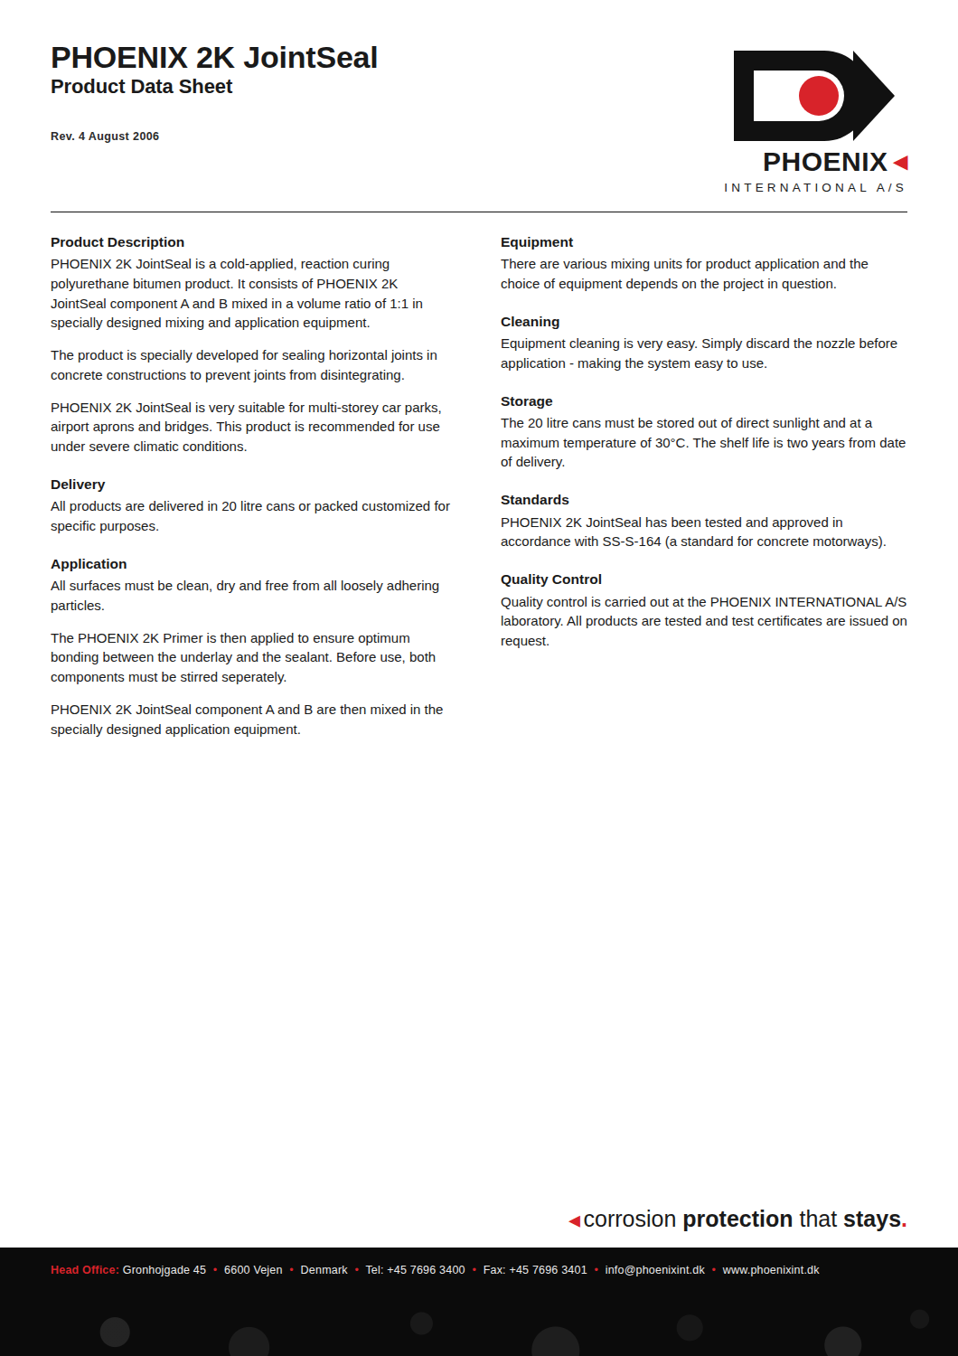PHOENIX 2K JointSeal
Product Data Sheet
Rev. 4 August 2006
PHOENIX◂
INTERNATIONAL A/S
Product Description
PHOENIX 2K JointSeal is a cold-applied, reaction curing polyurethane bitumen product. It consists of PHOENIX 2K JointSeal component A and B mixed in a volume ratio of 1:1 in specially designed mixing and application equipment.
The product is specially developed for sealing horizontal joints in concrete constructions to prevent joints from disintegrating.
PHOENIX 2K JointSeal is very suitable for multi-storey car parks, airport aprons and bridges. This product is recommended for use under severe climatic conditions.
Delivery
All products are delivered in 20 litre cans or packed customized for specific purposes.
Application
All surfaces must be clean, dry and free from all loosely adhering particles.
The PHOENIX 2K Primer is then applied to ensure optimum bonding between the underlay and the sealant. Before use, both components must be stirred seperately.
PHOENIX 2K JointSeal component A and B are then mixed in the specially designed application equipment.
Equipment
There are various mixing units for product application and the choice of equipment depends on the project in question.
Cleaning
Equipment cleaning is very easy. Simply discard the nozzle before application - making the system easy to use.
Storage
The 20 litre cans must be stored out of direct sunlight and at a maximum temperature of 30°C. The shelf life is two years from date of delivery.
Standards
PHOENIX 2K JointSeal has been tested and approved in accordance with SS-S-164 (a standard for concrete motorways).
Quality Control
Quality control is carried out at the PHOENIX INTERNATIONAL A/S laboratory. All products are tested and test certificates are issued on request.
◂corrosion protection that stays.
Head Office: Gronhojgade 45 • 6600 Vejen • Denmark • Tel: +45 7696 3400 • Fax: +45 7696 3401 • info@phoenixint.dk • www.phoenixint.dk